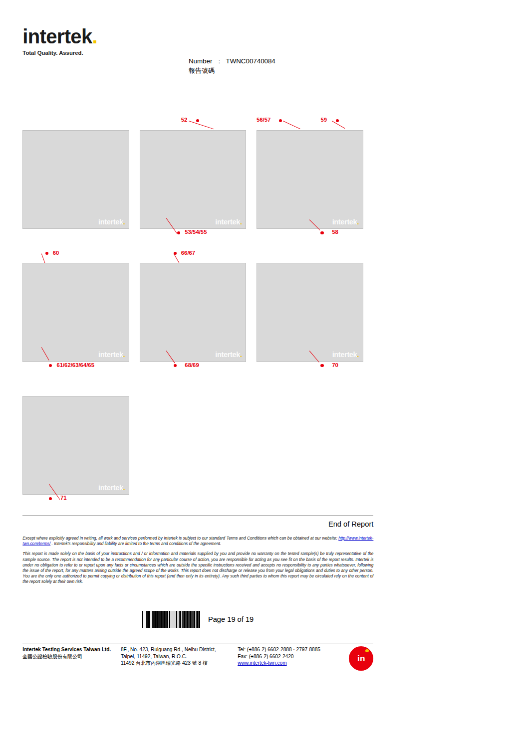intertek.
Total Quality. Assured.
| Number 報告號碼 | : | TWNC00740084 |
intertek.
52
intertek.
53/54/55
56/57 59
intertek.
58
60
intertek.
61/62/63/64/65
66/67
intertek.
68/69
intertek.
70
intertek.
71
End of Report
Except where explicitly agreed in writing, all work and services performed by Intertek is subject to our standard Terms and Conditions which can be obtained at our website: http://www.intertek-twn.com/terms/ . Intertek's responsibility and liability are limited to the terms and conditions of the agreement.
This report is made solely on the basis of your instructions and / or information and materials supplied by you and provide no warranty on the tested sample(s) be truly representative of the sample source. The report is not intended to be a recommendation for any particular course of action, you are responsible for acting as you see fit on the basis of the report results. Intertek is under no obligation to refer to or report upon any facts or circumstances which are outside the specific instructions received and accepts no responsibility to any parties whatsoever, following the issue of the report, for any matters arising outside the agreed scope of the works. This report does not discharge or release you from your legal obligations and duties to any other person. You are the only one authorized to permit copying or distribution of this report (and then only in its entirety). Any such third parties to whom this report may be circulated rely on the content of the report solely at their own risk.
Page 19 of 19
Intertek Testing Services Taiwan Ltd.
全國公證檢驗股份有限公司
8F., No. 423, Ruiguang Rd., Neihu District,
Taipei, 11492, Taiwan, R.O.C.
11492 台北市內湖區瑞光路 423 號 8 樓
Tel: (+886-2) 6602-2888 · 2797-8885
Fax: (+886-2) 6602-2420
www.intertek-twn.com
in